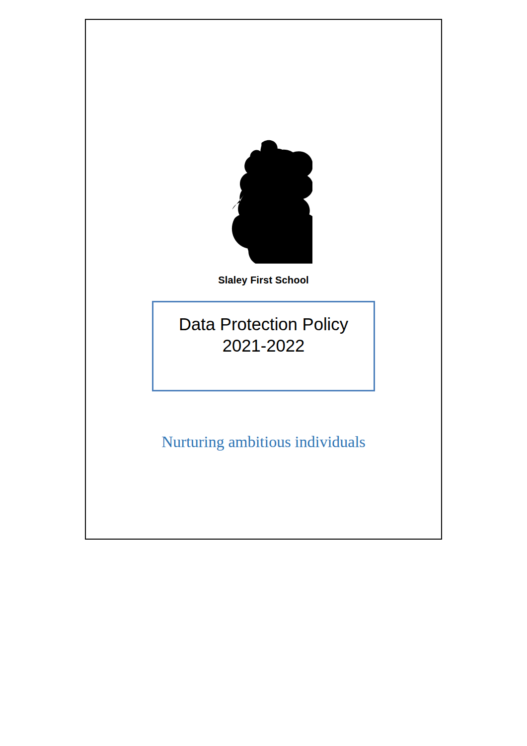Slaley First School
Data Protection Policy
2021-2022
Nurturing ambitious individuals